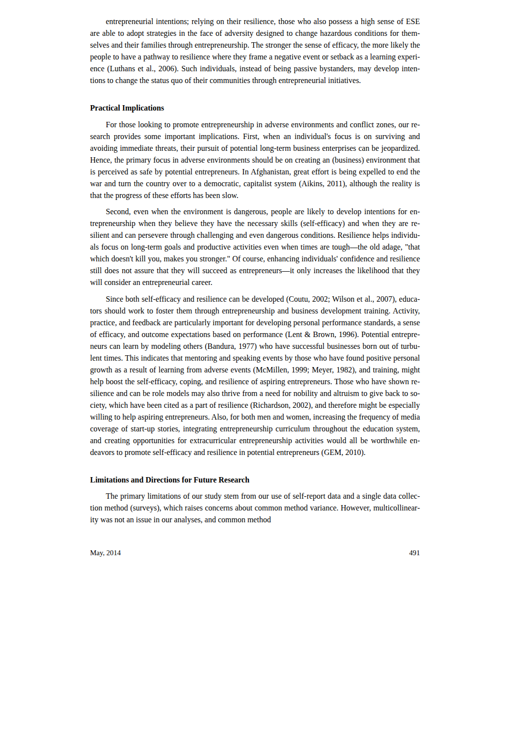entrepreneurial intentions; relying on their resilience, those who also possess a high sense of ESE are able to adopt strategies in the face of adversity designed to change hazardous conditions for themselves and their families through entrepreneurship. The stronger the sense of efficacy, the more likely the people to have a pathway to resilience where they frame a negative event or setback as a learning experience (Luthans et al., 2006). Such individuals, instead of being passive bystanders, may develop intentions to change the status quo of their communities through entrepreneurial initiatives.
Practical Implications
For those looking to promote entrepreneurship in adverse environments and conflict zones, our research provides some important implications. First, when an individual's focus is on surviving and avoiding immediate threats, their pursuit of potential long-term business enterprises can be jeopardized. Hence, the primary focus in adverse environments should be on creating an (business) environment that is perceived as safe by potential entrepreneurs. In Afghanistan, great effort is being expelled to end the war and turn the country over to a democratic, capitalist system (Aikins, 2011), although the reality is that the progress of these efforts has been slow.
Second, even when the environment is dangerous, people are likely to develop intentions for entrepreneurship when they believe they have the necessary skills (self-efficacy) and when they are resilient and can persevere through challenging and even dangerous conditions. Resilience helps individuals focus on long-term goals and productive activities even when times are tough—the old adage, "that which doesn't kill you, makes you stronger." Of course, enhancing individuals' confidence and resilience still does not assure that they will succeed as entrepreneurs—it only increases the likelihood that they will consider an entrepreneurial career.
Since both self-efficacy and resilience can be developed (Coutu, 2002; Wilson et al., 2007), educators should work to foster them through entrepreneurship and business development training. Activity, practice, and feedback are particularly important for developing personal performance standards, a sense of efficacy, and outcome expectations based on performance (Lent & Brown, 1996). Potential entrepreneurs can learn by modeling others (Bandura, 1977) who have successful businesses born out of turbulent times. This indicates that mentoring and speaking events by those who have found positive personal growth as a result of learning from adverse events (McMillen, 1999; Meyer, 1982), and training, might help boost the self-efficacy, coping, and resilience of aspiring entrepreneurs. Those who have shown resilience and can be role models may also thrive from a need for nobility and altruism to give back to society, which have been cited as a part of resilience (Richardson, 2002), and therefore might be especially willing to help aspiring entrepreneurs. Also, for both men and women, increasing the frequency of media coverage of start-up stories, integrating entrepreneurship curriculum throughout the education system, and creating opportunities for extracurricular entrepreneurship activities would all be worthwhile endeavors to promote self-efficacy and resilience in potential entrepreneurs (GEM, 2010).
Limitations and Directions for Future Research
The primary limitations of our study stem from our use of self-report data and a single data collection method (surveys), which raises concerns about common method variance. However, multicollinearity was not an issue in our analyses, and common method
May, 2014 491